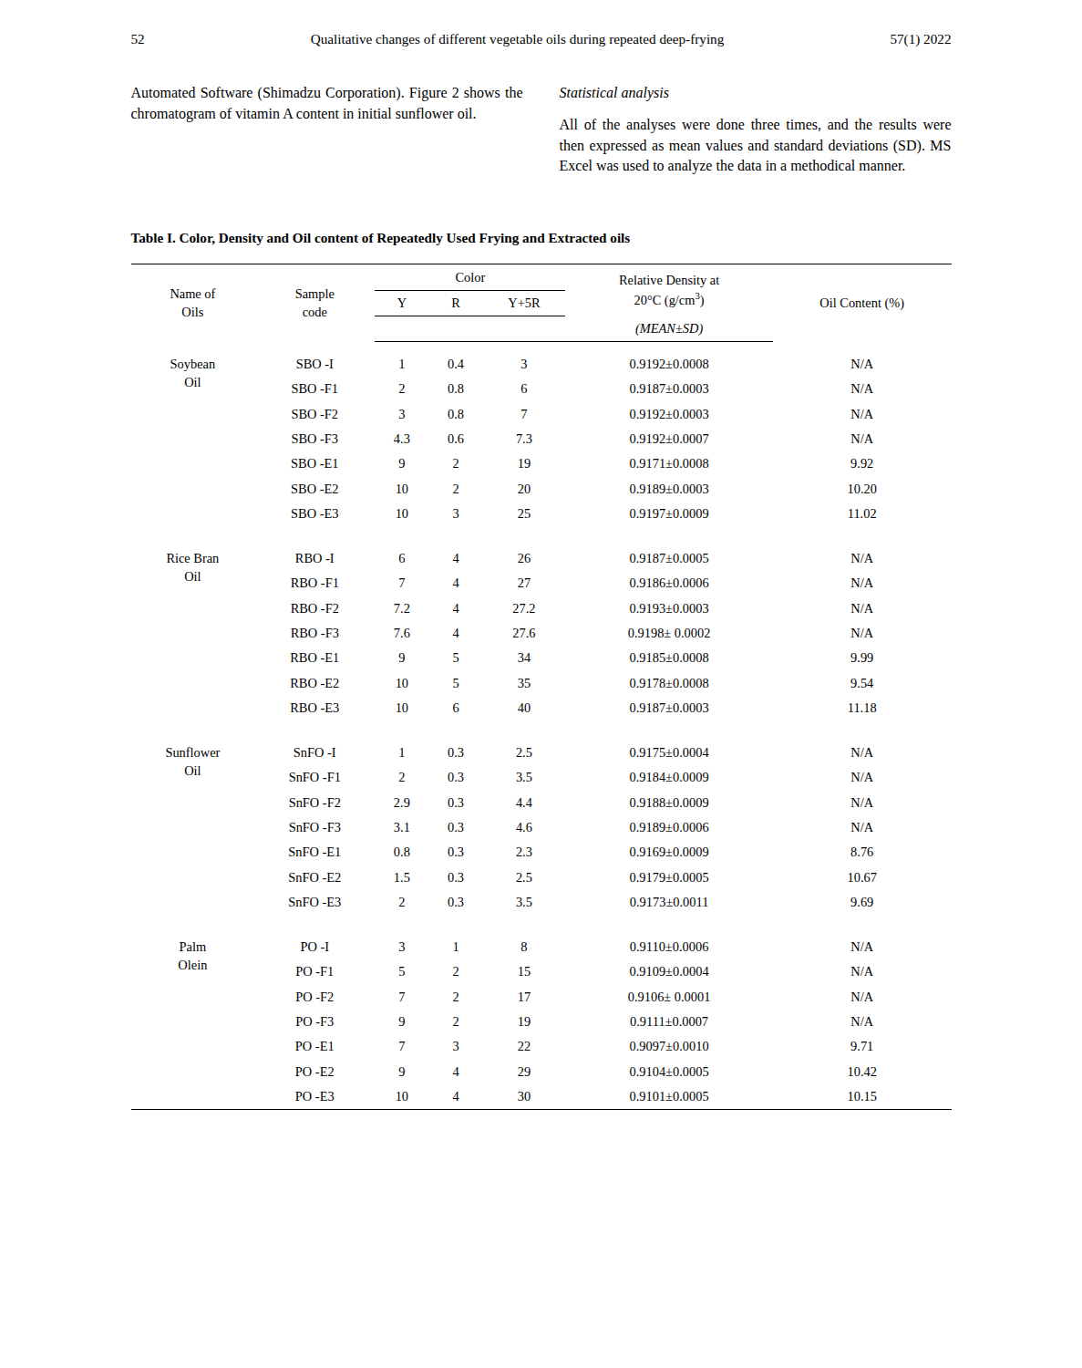52 Qualitative changes of different vegetable oils during repeated deep-frying 57(1) 2022
Automated Software (Shimadzu Corporation). Figure 2 shows the chromatogram of vitamin A content in initial sunflower oil.
Statistical analysis
All of the analyses were done three times, and the results were then expressed as mean values and standard deviations (SD). MS Excel was used to analyze the data in a methodical manner.
Table I. Color, Density and Oil content of Repeatedly Used Frying and Extracted oils
| Name of Oils | Sample code | Color | Relative Density at 20°C (g/cm 3 ) | Oil Content (%) |
| --- | --- | --- | --- | --- |
| Y | R | Y+5R |
| | | | (MEAN±SD) |
| Soybean Oil | SBO -I | 1 | 0.4 | 3 | 0.9192±0.0008 | N/A |
| SBO -F1 | 2 | 0.8 | 6 | 0.9187±0.0003 | N/A |
| SBO -F2 | 3 | 0.8 | 7 | 0.9192±0.0003 | N/A |
| SBO -F3 | 4.3 | 0.6 | 7.3 | 0.9192±0.0007 | N/A |
| SBO -E1 | 9 | 2 | 19 | 0.9171±0.0008 | 9.92 |
| SBO -E2 | 10 | 2 | 20 | 0.9189±0.0003 | 10.20 |
| | SBO -E3 | 10 | 3 | 25 | 0.9197±0.0009 | 11.02 |
| Rice Bran Oil | RBO -I | 6 | 4 | 26 | 0.9187±0.0005 | N/A |
| RBO -F1 | 7 | 4 | 27 | 0.9186±0.0006 | N/A |
| RBO -F2 | 7.2 | 4 | 27.2 | 0.9193±0.0003 | N/A |
| RBO -F3 | 7.6 | 4 | 27.6 | 0.9198± 0.0002 | N/A |
| RBO -E1 | 9 | 5 | 34 | 0.9185±0.0008 | 9.99 |
| RBO -E2 | 10 | 5 | 35 | 0.9178±0.0008 | 9.54 |
| | RBO -E3 | 10 | 6 | 40 | 0.9187±0.0003 | 11.18 |
| Sunflower Oil | SnFO -I | 1 | 0.3 | 2.5 | 0.9175±0.0004 | N/A |
| SnFO -F1 | 2 | 0.3 | 3.5 | 0.9184±0.0009 | N/A |
| SnFO -F2 | 2.9 | 0.3 | 4.4 | 0.9188±0.0009 | N/A |
| SnFO -F3 | 3.1 | 0.3 | 4.6 | 0.9189±0.0006 | N/A |
| SnFO -E1 | 0.8 | 0.3 | 2.3 | 0.9169±0.0009 | 8.76 |
| SnFO -E2 | 1.5 | 0.3 | 2.5 | 0.9179±0.0005 | 10.67 |
| | SnFO -E3 | 2 | 0.3 | 3.5 | 0.9173±0.0011 | 9.69 |
| Palm Olein | PO -I | 3 | 1 | 8 | 0.9110±0.0006 | N/A |
| PO -F1 | 5 | 2 | 15 | 0.9109±0.0004 | N/A |
| PO -F2 | 7 | 2 | 17 | 0.9106± 0.0001 | N/A |
| PO -F3 | 9 | 2 | 19 | 0.9111±0.0007 | N/A |
| PO -E1 | 7 | 3 | 22 | 0.9097±0.0010 | 9.71 |
| PO -E2 | 9 | 4 | 29 | 0.9104±0.0005 | 10.42 |
| | PO -E3 | 10 | 4 | 30 | 0.9101±0.0005 | 10.15 |